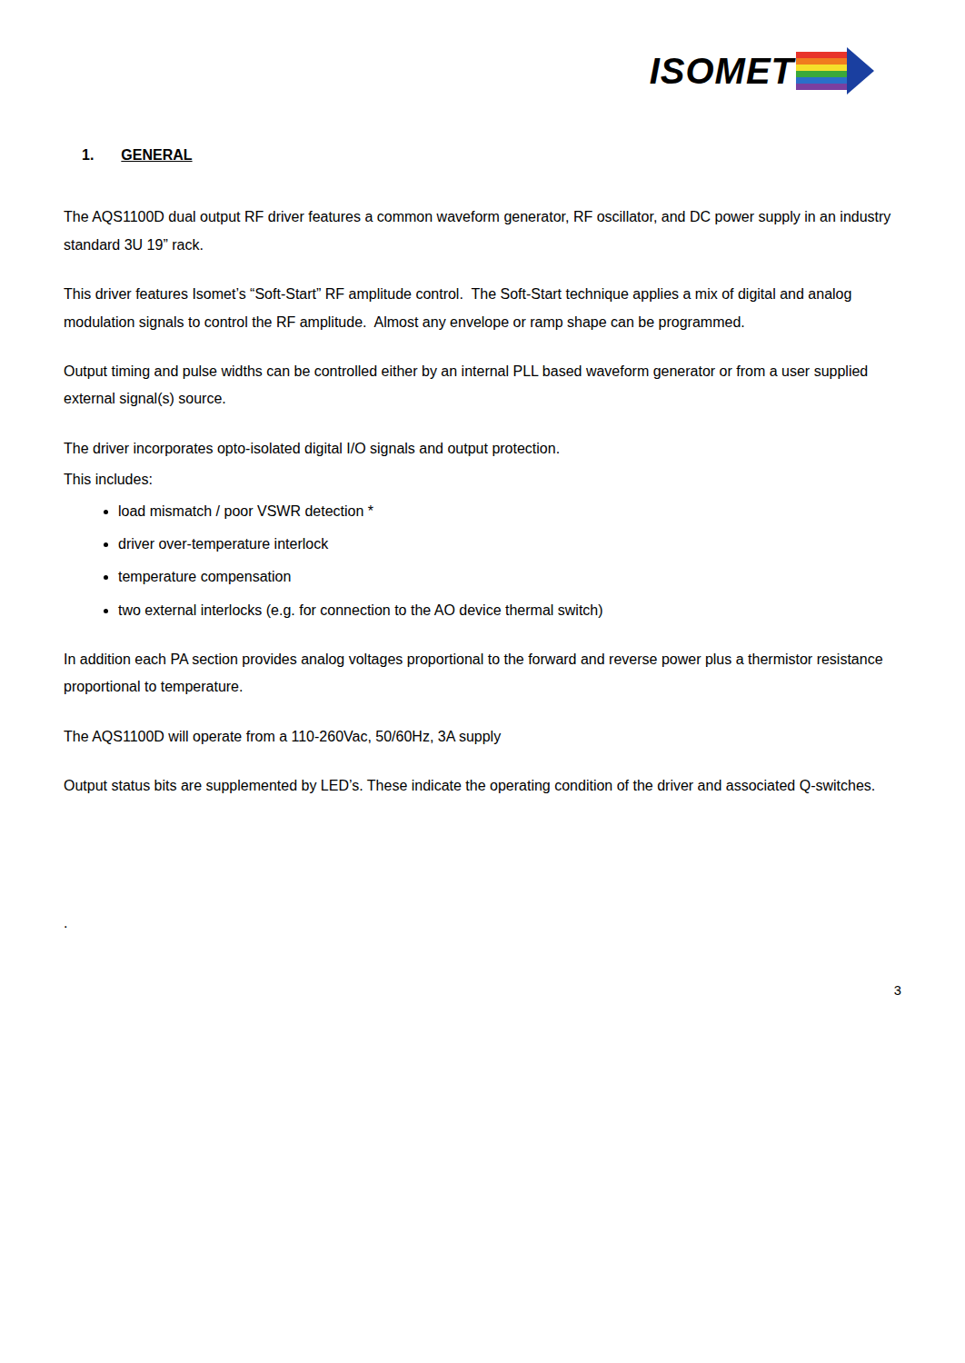ISOMET
1.
GENERAL
The AQS1100D dual output RF driver features a common waveform generator, RF oscillator, and DC power supply in an industry standard 3U 19” rack.
This driver features Isomet’s “Soft-Start” RF amplitude control. The Soft-Start technique applies a mix of digital and analog modulation signals to control the RF amplitude. Almost any envelope or ramp shape can be programmed.
Output timing and pulse widths can be controlled either by an internal PLL based waveform generator or from a user supplied external signal(s) source.
The driver incorporates opto-isolated digital I/O signals and output protection.
This includes:
load mismatch / poor VSWR detection *
driver over-temperature interlock
temperature compensation
two external interlocks (e.g. for connection to the AO device thermal switch)
In addition each PA section provides analog voltages proportional to the forward and reverse power plus a thermistor resistance proportional to temperature.
The AQS1100D will operate from a 110-260Vac, 50/60Hz, 3A supply
Output status bits are supplemented by LED’s. These indicate the operating condition of the driver and associated Q-switches.
.
3